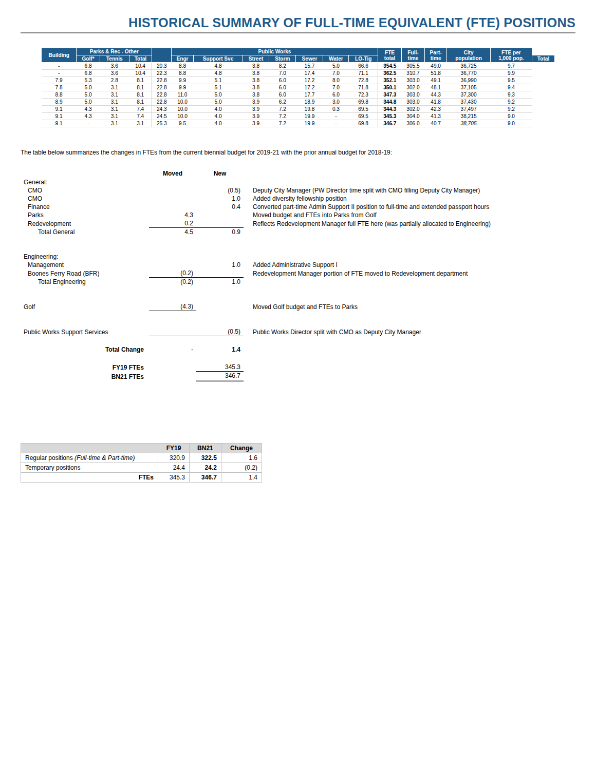HISTORICAL SUMMARY OF FULL-TIME EQUIVALENT (FTE) POSITIONS
| Building | Parks & Rec - Other | | Public Works | FTE total | Full- time | Part- time | City population | FTE per 1,000 pop. |
| --- | --- | --- | --- | --- | --- | --- | --- | --- |
| Golf* | Tennis | Total | Engr | Support Svc | Street | Storm | Sewer | Water | LO-Tig | Total |
| - | 6.8 | 3.6 | 10.4 | 20.3 | 8.8 | 4.8 | 3.8 | 8.2 | 15.7 | 5.0 | 66.6 | 354.5 | 305.5 | 49.0 | 36,725 | 9.7 |
| - | 6.8 | 3.6 | 10.4 | 22.3 | 8.8 | 4.8 | 3.8 | 7.0 | 17.4 | 7.0 | 71.1 | 362.5 | 310.7 | 51.8 | 36,770 | 9.9 |
| 7.9 | 5.3 | 2.8 | 8.1 | 22.8 | 9.9 | 5.1 | 3.8 | 6.0 | 17.2 | 8.0 | 72.8 | 352.1 | 303.0 | 49.1 | 36,990 | 9.5 |
| 7.8 | 5.0 | 3.1 | 8.1 | 22.8 | 9.9 | 5.1 | 3.8 | 6.0 | 17.2 | 7.0 | 71.8 | 350.1 | 302.0 | 48.1 | 37,105 | 9.4 |
| 8.8 | 5.0 | 3.1 | 8.1 | 22.8 | 11.0 | 5.0 | 3.8 | 6.0 | 17.7 | 6.0 | 72.3 | 347.3 | 303.0 | 44.3 | 37,300 | 9.3 |
| 8.9 | 5.0 | 3.1 | 8.1 | 22.8 | 10.0 | 5.0 | 3.9 | 6.2 | 18.9 | 3.0 | 69.8 | 344.8 | 303.0 | 41.8 | 37,430 | 9.2 |
| 9.1 | 4.3 | 3.1 | 7.4 | 24.3 | 10.0 | 4.0 | 3.9 | 7.2 | 19.8 | 0.3 | 69.5 | 344.3 | 302.0 | 42.3 | 37,497 | 9.2 |
| 9.1 | 4.3 | 3.1 | 7.4 | 24.5 | 10.0 | 4.0 | 3.9 | 7.2 | 19.9 | - | 69.5 | 345.3 | 304.0 | 41.3 | 38,215 | 9.0 |
| 9.1 | - | 3.1 | 3.1 | 25.3 | 9.5 | 4.0 | 3.9 | 7.2 | 19.9 | - | 69.8 | 346.7 | 306.0 | 40.7 | 38,705 | 9.0 |
The table below summarizes the changes in FTEs from the current biennial budget for 2019-21 with the prior annual budget for 2018-19:
| | Moved | New | |
| General: | | | |
| CMO | | (0.5) | Deputy City Manager (PW Director time split with CMO filling Deputy City Manager) |
| CMO | | 1.0 | Added diversity fellowship position |
| Finance | | 0.4 | Converted part-time Admin Support II position to full-time and extended passport hours |
| Parks | 4.3 | | Moved budget and FTEs into Parks from Golf |
| Redevelopment | 0.2 | | Reflects Redevelopment Manager full FTE here (was partially allocated to Engineering) |
| Total General | 4.5 | 0.9 | |
| Engineering: | | | |
| Management | | 1.0 | Added Administrative Support I |
| Boones Ferry Road (BFR) | (0.2) | | Redevelopment Manager portion of FTE moved to Redevelopment department |
| Total Engineering | (0.2) | 1.0 | |
| Golf | (4.3) | | Moved Golf budget and FTEs to Parks |
| Public Works Support Services | | (0.5) | Public Works Director split with CMO as Deputy City Manager |
| Total Change | - | 1.4 | |
| FY19 FTEs | | 345.3 | |
| BN21 FTEs | | 346.7 | |
| | FY19 | BN21 | Change |
| --- | --- | --- | --- |
| Regular positions (Full-time & Part-time) | 320.9 | 322.5 | 1.6 |
| Temporary positions | 24.4 | 24.2 | (0.2) |
| FTEs | 345.3 | 346.7 | 1.4 |